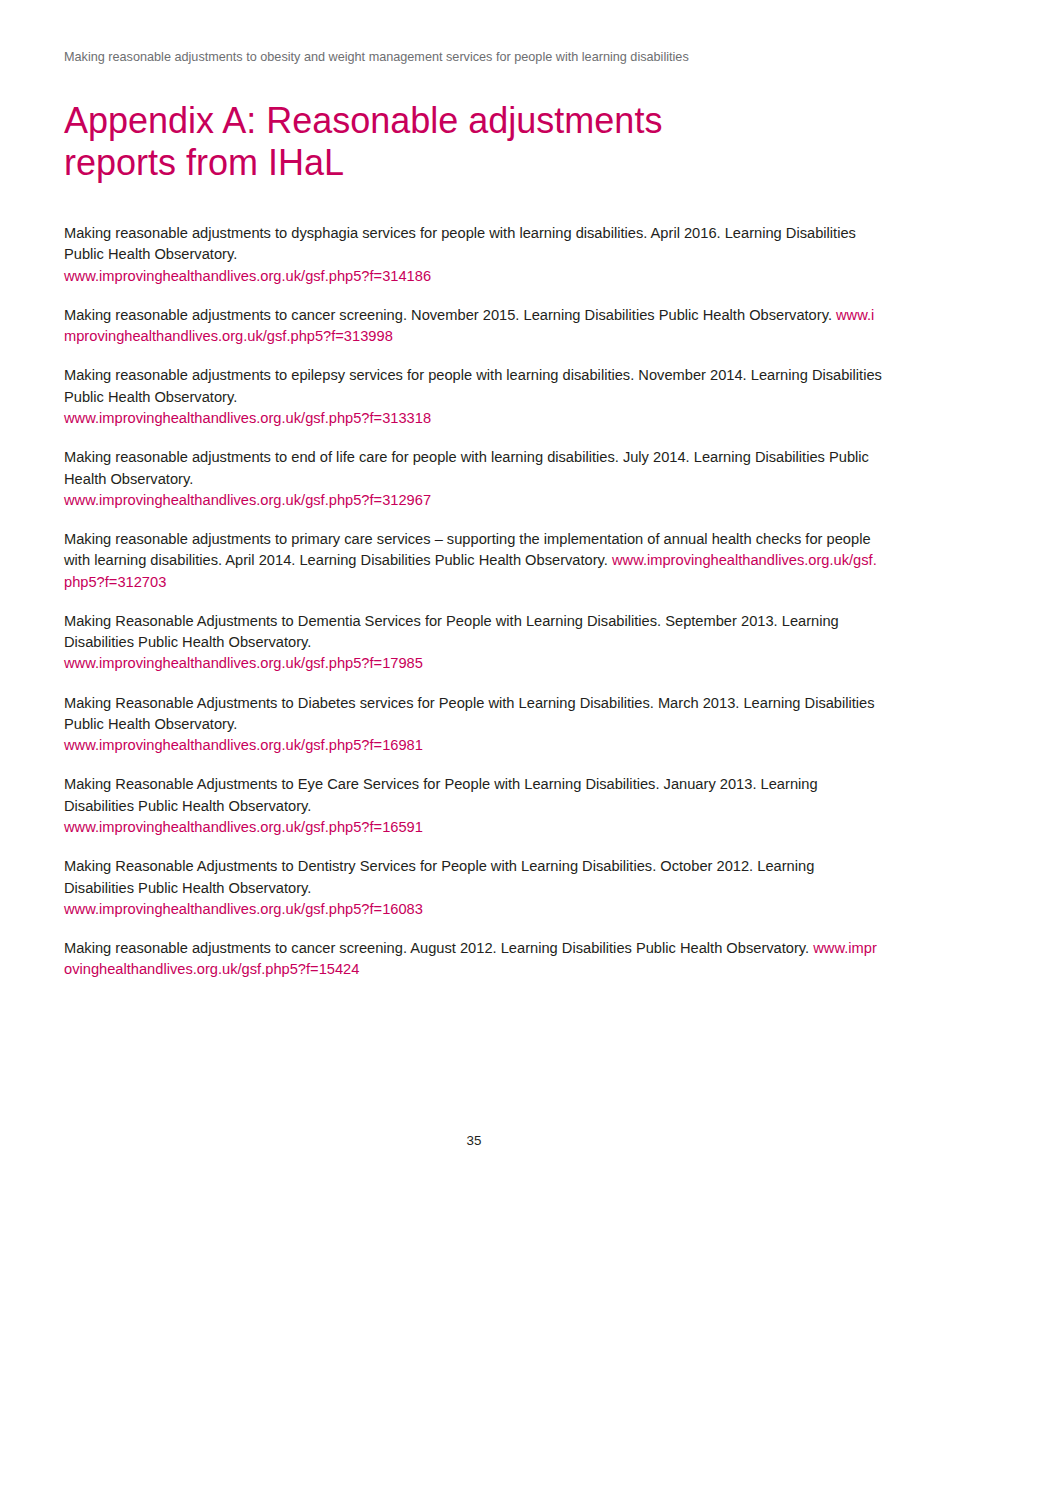Making reasonable adjustments to obesity and weight management services for people with learning disabilities
Appendix A: Reasonable adjustments
reports from IHaL
Making reasonable adjustments to dysphagia services for people with learning disabilities. April 2016. Learning Disabilities Public Health Observatory.
www.improvinghealthandlives.org.uk/gsf.php5?f=314186
Making reasonable adjustments to cancer screening. November 2015. Learning Disabilities Public Health Observatory. www.improvinghealthandlives.org.uk/gsf.php5?f=313998
Making reasonable adjustments to epilepsy services for people with learning disabilities. November 2014. Learning Disabilities Public Health Observatory.
www.improvinghealthandlives.org.uk/gsf.php5?f=313318
Making reasonable adjustments to end of life care for people with learning disabilities. July 2014. Learning Disabilities Public Health Observatory.
www.improvinghealthandlives.org.uk/gsf.php5?f=312967
Making reasonable adjustments to primary care services – supporting the implementation of annual health checks for people with learning disabilities. April 2014. Learning Disabilities Public Health Observatory. www.improvinghealthandlives.org.uk/gsf.php5?f=312703
Making Reasonable Adjustments to Dementia Services for People with Learning Disabilities. September 2013. Learning Disabilities Public Health Observatory.
www.improvinghealthandlives.org.uk/gsf.php5?f=17985
Making Reasonable Adjustments to Diabetes services for People with Learning Disabilities. March 2013. Learning Disabilities Public Health Observatory.
www.improvinghealthandlives.org.uk/gsf.php5?f=16981
Making Reasonable Adjustments to Eye Care Services for People with Learning Disabilities. January 2013. Learning Disabilities Public Health Observatory.
www.improvinghealthandlives.org.uk/gsf.php5?f=16591
Making Reasonable Adjustments to Dentistry Services for People with Learning Disabilities. October 2012. Learning Disabilities Public Health Observatory.
www.improvinghealthandlives.org.uk/gsf.php5?f=16083
Making reasonable adjustments to cancer screening. August 2012. Learning Disabilities Public Health Observatory. www.improvinghealthandlives.org.uk/gsf.php5?f=15424
35